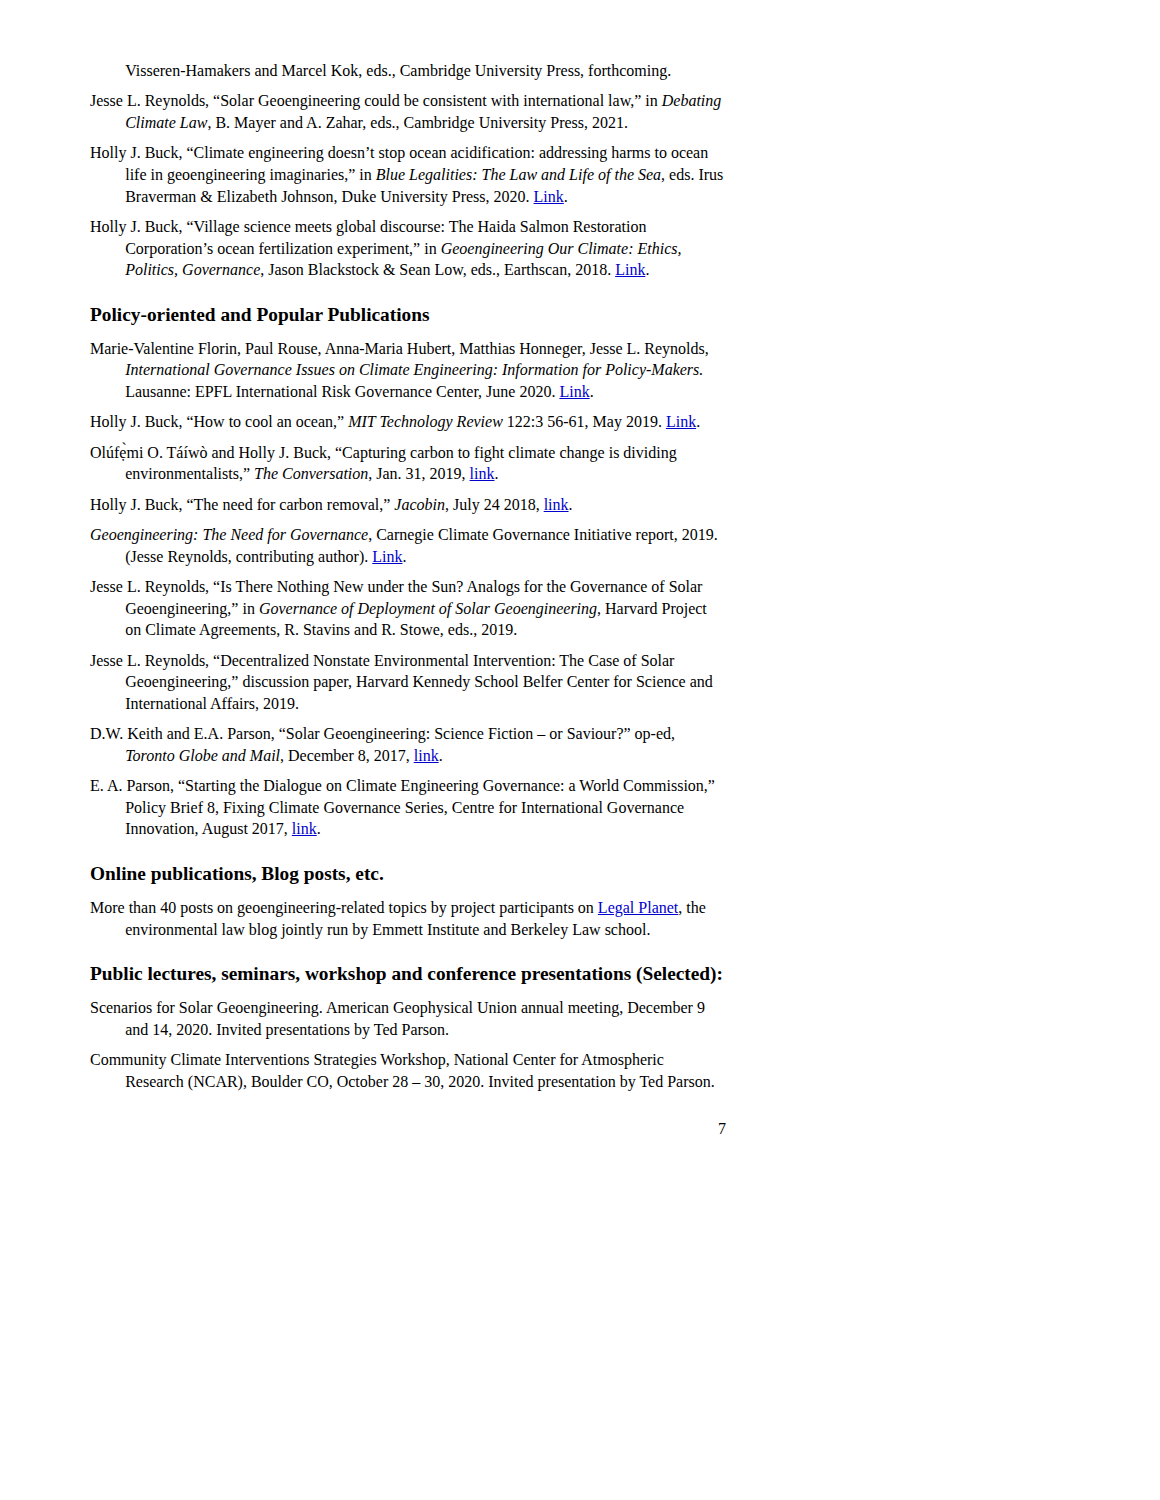Visseren-Hamakers and Marcel Kok, eds., Cambridge University Press, forthcoming.
Jesse L. Reynolds, “Solar Geoengineering could be consistent with international law,” in Debating Climate Law, B. Mayer and A. Zahar, eds., Cambridge University Press, 2021.
Holly J. Buck, “Climate engineering doesn’t stop ocean acidification: addressing harms to ocean life in geoengineering imaginaries,” in Blue Legalities: The Law and Life of the Sea, eds. Irus Braverman & Elizabeth Johnson, Duke University Press, 2020. Link.
Holly J. Buck, “Village science meets global discourse: The Haida Salmon Restoration Corporation’s ocean fertilization experiment,” in Geoengineering Our Climate: Ethics, Politics, Governance, Jason Blackstock & Sean Low, eds., Earthscan, 2018. Link.
Policy-oriented and Popular Publications
Marie-Valentine Florin, Paul Rouse, Anna-Maria Hubert, Matthias Honneger, Jesse L. Reynolds, International Governance Issues on Climate Engineering: Information for Policy-Makers. Lausanne: EPFL International Risk Governance Center, June 2020. Link.
Holly J. Buck, “How to cool an ocean,” MIT Technology Review 122:3 56-61, May 2019. Link.
Olúfẹ̀mi O. Táíwò and Holly J. Buck, “Capturing carbon to fight climate change is dividing environmentalists,” The Conversation, Jan. 31, 2019, link.
Holly J. Buck, “The need for carbon removal,” Jacobin, July 24 2018, link.
Geoengineering: The Need for Governance, Carnegie Climate Governance Initiative report, 2019. (Jesse Reynolds, contributing author). Link.
Jesse L. Reynolds, “Is There Nothing New under the Sun? Analogs for the Governance of Solar Geoengineering,” in Governance of Deployment of Solar Geoengineering, Harvard Project on Climate Agreements, R. Stavins and R. Stowe, eds., 2019.
Jesse L. Reynolds, “Decentralized Nonstate Environmental Intervention: The Case of Solar Geoengineering,” discussion paper, Harvard Kennedy School Belfer Center for Science and International Affairs, 2019.
D.W. Keith and E.A. Parson, “Solar Geoengineering: Science Fiction – or Saviour?” op-ed, Toronto Globe and Mail, December 8, 2017, link.
E. A. Parson, “Starting the Dialogue on Climate Engineering Governance: a World Commission,” Policy Brief 8, Fixing Climate Governance Series, Centre for International Governance Innovation, August 2017, link.
Online publications, Blog posts, etc.
More than 40 posts on geoengineering-related topics by project participants on Legal Planet, the environmental law blog jointly run by Emmett Institute and Berkeley Law school.
Public lectures, seminars, workshop and conference presentations (Selected):
Scenarios for Solar Geoengineering. American Geophysical Union annual meeting, December 9 and 14, 2020. Invited presentations by Ted Parson.
Community Climate Interventions Strategies Workshop, National Center for Atmospheric Research (NCAR), Boulder CO, October 28 – 30, 2020. Invited presentation by Ted Parson.
7